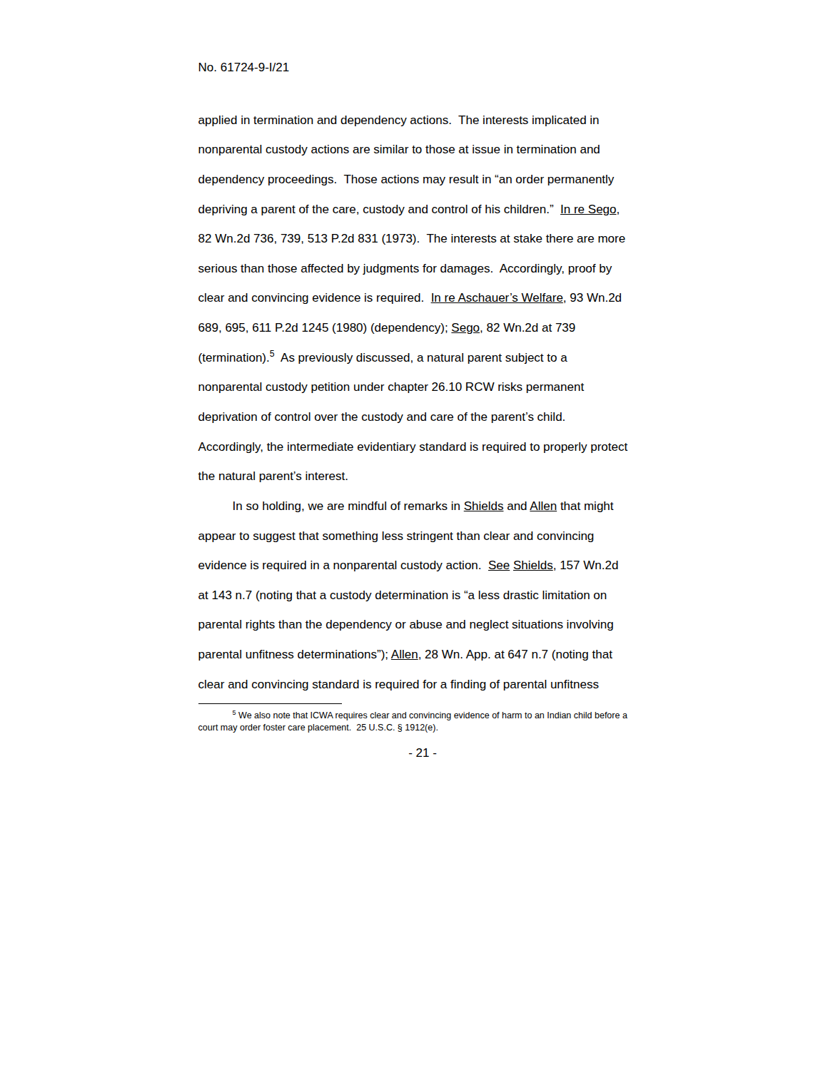No. 61724-9-I/21
applied in termination and dependency actions. The interests implicated in
nonparental custody actions are similar to those at issue in termination and
dependency proceedings. Those actions may result in “an order permanently
depriving a parent of the care, custody and control of his children.” In re Sego,
82 Wn.2d 736, 739, 513 P.2d 831 (1973). The interests at stake there are more
serious than those affected by judgments for damages. Accordingly, proof by
clear and convincing evidence is required. In re Aschauer’s Welfare, 93 Wn.2d
689, 695, 611 P.2d 1245 (1980) (dependency); Sego, 82 Wn.2d at 739
(termination).5 As previously discussed, a natural parent subject to a
nonparental custody petition under chapter 26.10 RCW risks permanent
deprivation of control over the custody and care of the parent’s child.
Accordingly, the intermediate evidentiary standard is required to properly protect
the natural parent’s interest.
In so holding, we are mindful of remarks in Shields and Allen that might
appear to suggest that something less stringent than clear and convincing
evidence is required in a nonparental custody action. See Shields, 157 Wn.2d
at 143 n.7 (noting that a custody determination is “a less drastic limitation on
parental rights than the dependency or abuse and neglect situations involving
parental unfitness determinations”); Allen, 28 Wn. App. at 647 n.7 (noting that
clear and convincing standard is required for a finding of parental unfitness
5 We also note that ICWA requires clear and convincing evidence of harm to an Indian child before a court may order foster care placement. 25 U.S.C. § 1912(e).
- 21 -